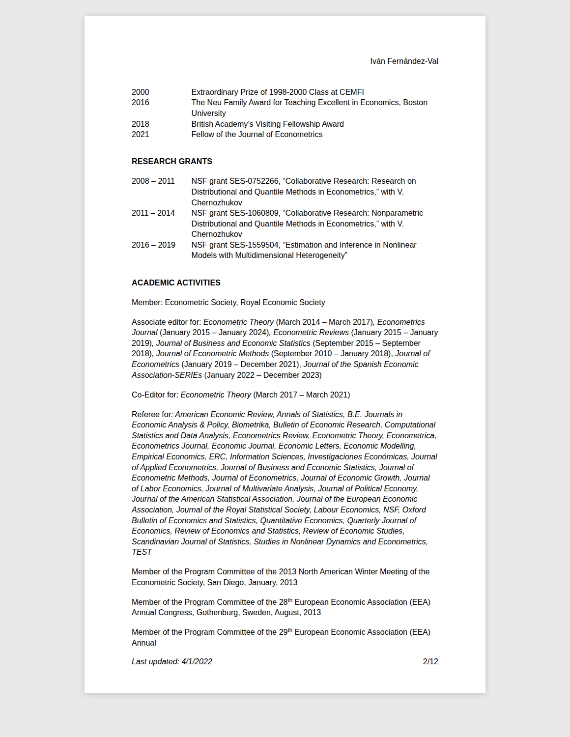Iván Fernández-Val
2000
Extraordinary Prize of 1998-2000 Class at CEMFI
2016
The Neu Family Award for Teaching Excellent in Economics, Boston University
2018
British Academy’s Visiting Fellowship Award
2021
Fellow of the Journal of Econometrics
RESEARCH GRANTS
2008 – 2011
NSF grant SES-0752266, “Collaborative Research: Research on Distributional and Quantile Methods in Econometrics,” with V. Chernozhukov
2011 – 2014
NSF grant SES-1060809, “Collaborative Research: Nonparametric Distributional and Quantile Methods in Econometrics,” with V. Chernozhukov
2016 – 2019
NSF grant SES-1559504, “Estimation and Inference in Nonlinear Models with Multidimensional Heterogeneity”
ACADEMIC ACTIVITIES
Member: Econometric Society, Royal Economic Society
Associate editor for: Econometric Theory (March 2014 – March 2017), Econometrics Journal (January 2015 – January 2024), Econometric Reviews (January 2015 – January 2019), Journal of Business and Economic Statistics (September 2015 – September 2018), Journal of Econometric Methods (September 2010 – January 2018), Journal of Econometrics (January 2019 – December 2021), Journal of the Spanish Economic Association-SERIEs (January 2022 – December 2023)
Co-Editor for: Econometric Theory (March 2017 – March 2021)
Referee for: American Economic Review, Annals of Statistics, B.E. Journals in Economic Analysis & Policy, Biometrika, Bulletin of Economic Research, Computational Statistics and Data Analysis, Econometrics Review, Econometric Theory, Econometrica, Econometrics Journal, Economic Journal, Economic Letters, Economic Modelling, Empirical Economics, ERC, Information Sciences, Investigaciones Económicas, Journal of Applied Econometrics, Journal of Business and Economic Statistics, Journal of Econometric Methods, Journal of Econometrics, Journal of Economic Growth, Journal of Labor Economics, Journal of Multivariate Analysis, Journal of Political Economy, Journal of the American Statistical Association, Journal of the European Economic Association, Journal of the Royal Statistical Society, Labour Economics, NSF, Oxford Bulletin of Economics and Statistics, Quantitative Economics, Quarterly Journal of Economics, Review of Economics and Statistics, Review of Economic Studies, Scandinavian Journal of Statistics, Studies in Nonlinear Dynamics and Econometrics, TEST
Member of the Program Committee of the 2013 North American Winter Meeting of the Econometric Society, San Diego, January, 2013
Member of the Program Committee of the 28th European Economic Association (EEA) Annual Congress, Gothenburg, Sweden, August, 2013
Member of the Program Committee of the 29th European Economic Association (EEA) Annual
Last updated: 4/1/2022 2/12